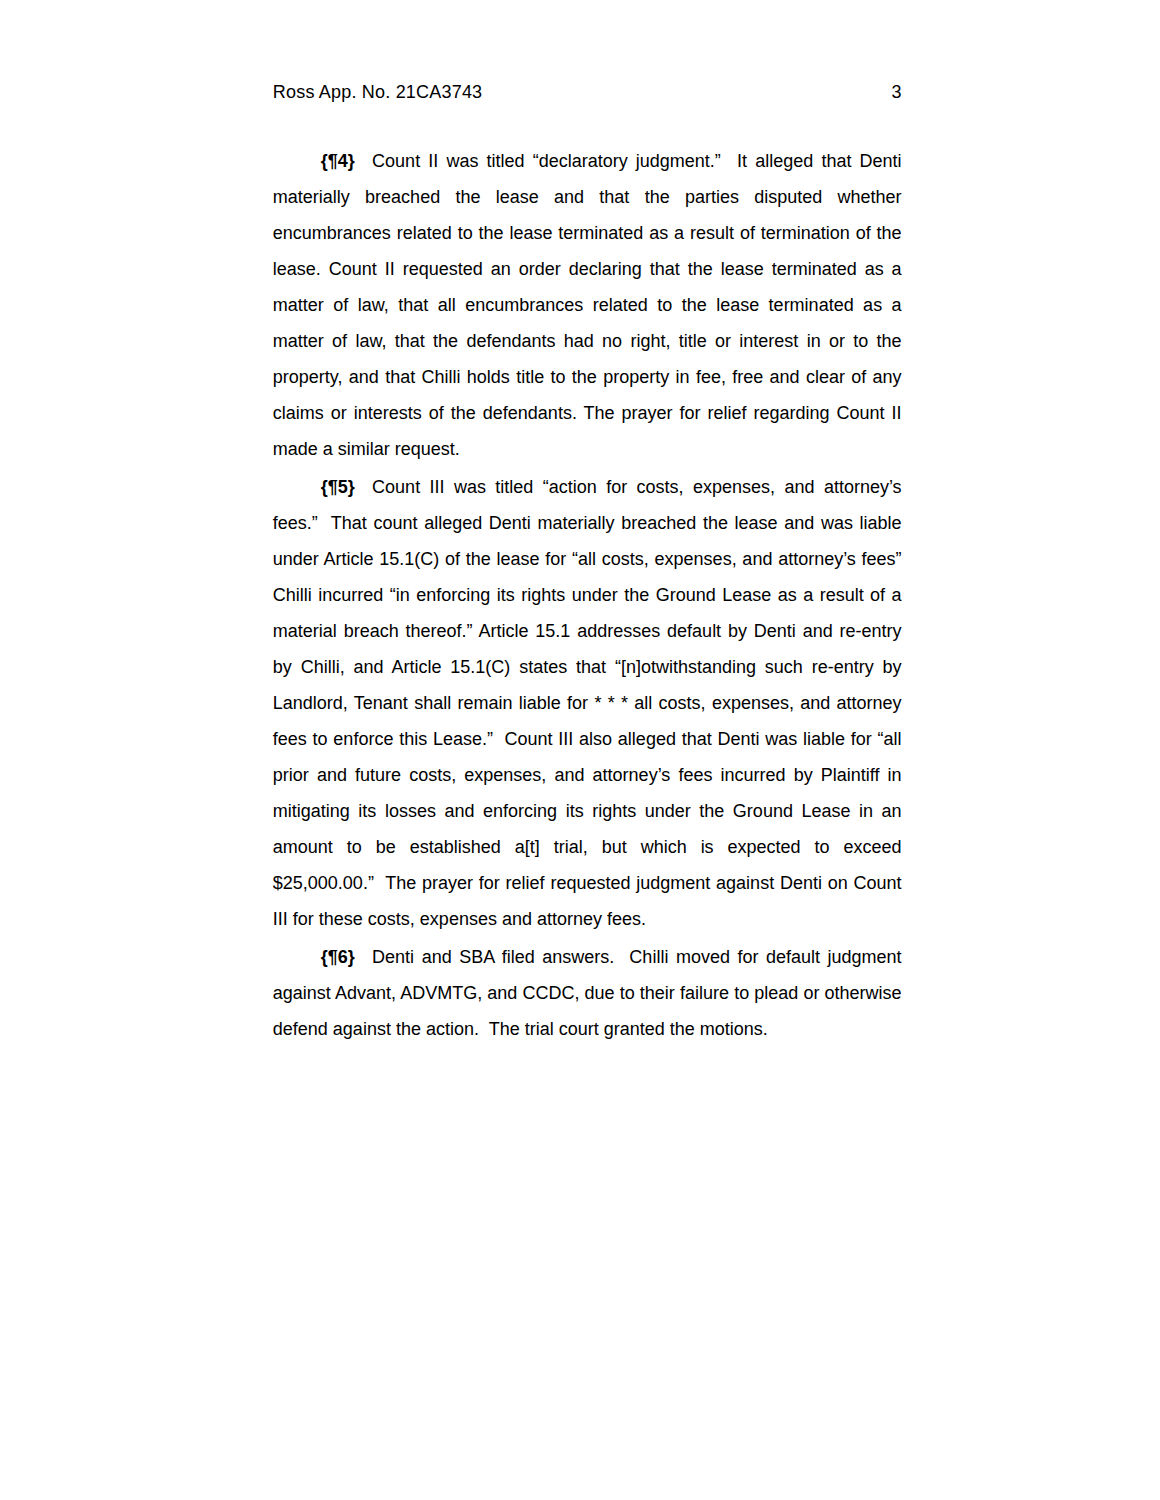Ross App. No. 21CA3743
3
{¶4} Count II was titled “declaratory judgment.” It alleged that Denti materially breached the lease and that the parties disputed whether encumbrances related to the lease terminated as a result of termination of the lease. Count II requested an order declaring that the lease terminated as a matter of law, that all encumbrances related to the lease terminated as a matter of law, that the defendants had no right, title or interest in or to the property, and that Chilli holds title to the property in fee, free and clear of any claims or interests of the defendants. The prayer for relief regarding Count II made a similar request.
{¶5} Count III was titled “action for costs, expenses, and attorney’s fees.” That count alleged Denti materially breached the lease and was liable under Article 15.1(C) of the lease for “all costs, expenses, and attorney’s fees” Chilli incurred “in enforcing its rights under the Ground Lease as a result of a material breach thereof.” Article 15.1 addresses default by Denti and re-entry by Chilli, and Article 15.1(C) states that “[n]otwithstanding such re-entry by Landlord, Tenant shall remain liable for * * * all costs, expenses, and attorney fees to enforce this Lease.” Count III also alleged that Denti was liable for “all prior and future costs, expenses, and attorney’s fees incurred by Plaintiff in mitigating its losses and enforcing its rights under the Ground Lease in an amount to be established a[t] trial, but which is expected to exceed $25,000.00.” The prayer for relief requested judgment against Denti on Count III for these costs, expenses and attorney fees.
{¶6} Denti and SBA filed answers. Chilli moved for default judgment against Advant, ADVMTG, and CCDC, due to their failure to plead or otherwise defend against the action. The trial court granted the motions.